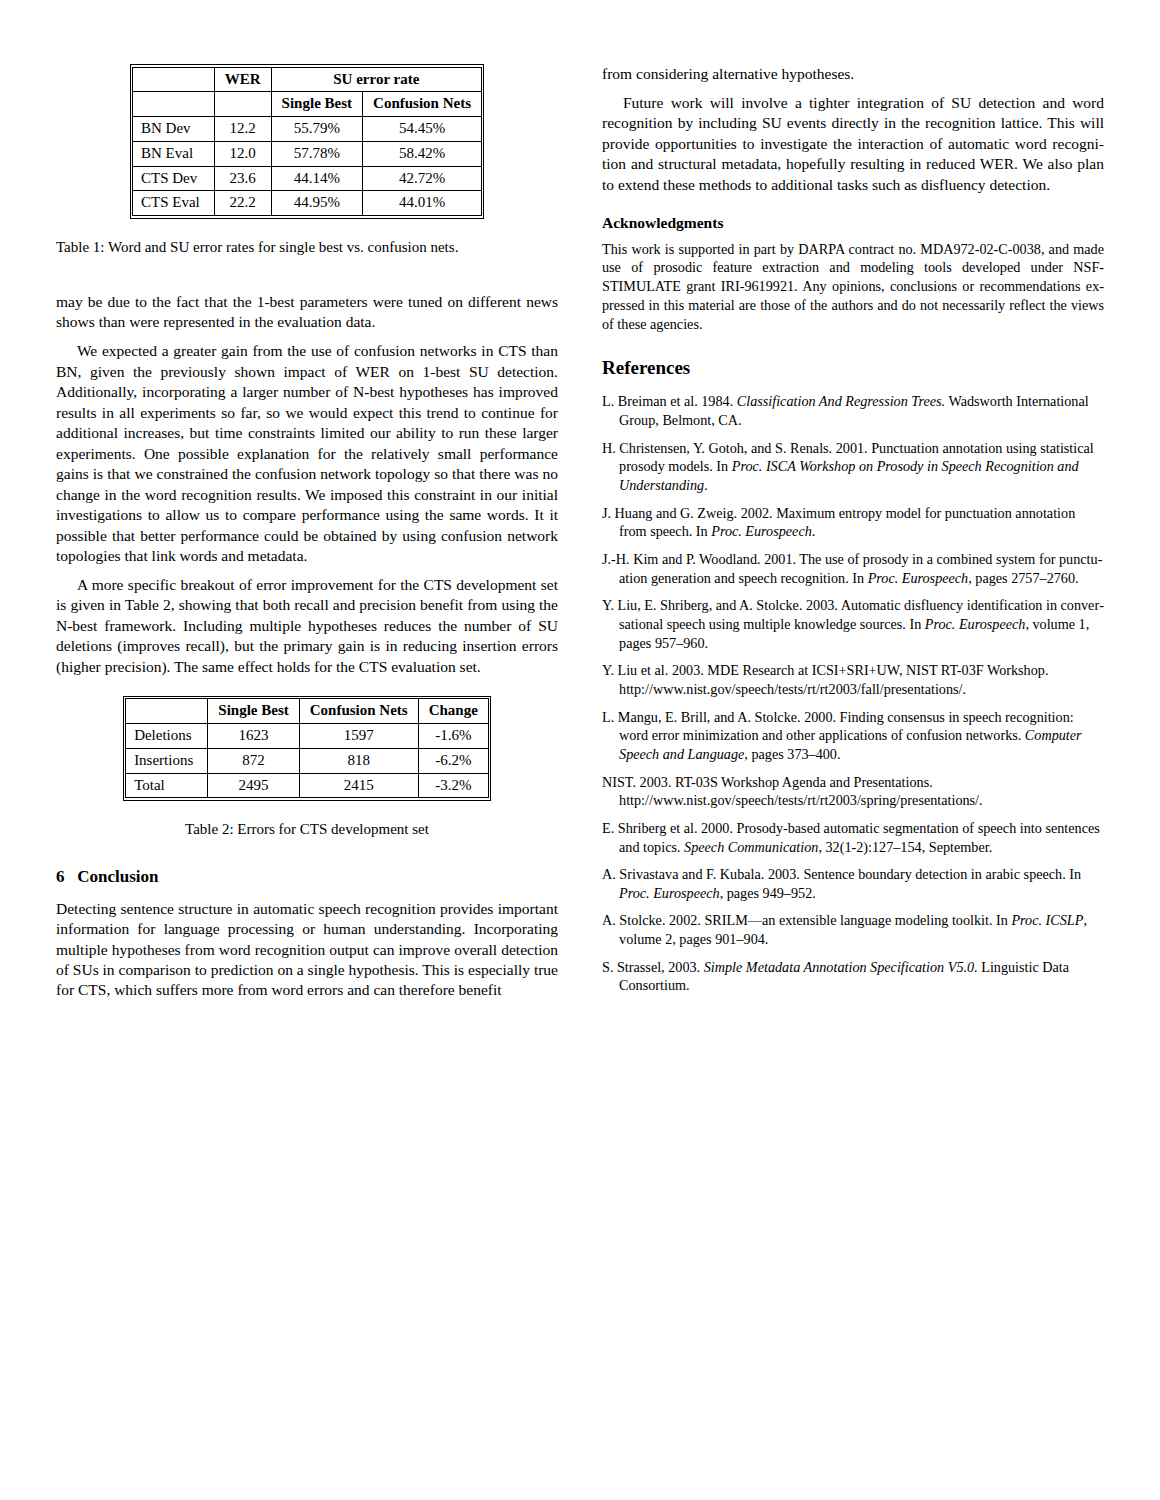| | WER | SU error rate |
| --- | --- | --- |
| | | Single Best | Confusion Nets |
| BN Dev | 12.2 | 55.79% | 54.45% |
| BN Eval | 12.0 | 57.78% | 58.42% |
| CTS Dev | 23.6 | 44.14% | 42.72% |
| CTS Eval | 22.2 | 44.95% | 44.01% |
Table 1: Word and SU error rates for single best vs. confusion nets.
may be due to the fact that the 1-best parameters were tuned on different news shows than were represented in the evaluation data.
We expected a greater gain from the use of confusion networks in CTS than BN, given the previously shown impact of WER on 1-best SU detection. Additionally, incorporating a larger number of N-best hypotheses has improved results in all experiments so far, so we would expect this trend to continue for additional increases, but time constraints limited our ability to run these larger experiments. One possible explanation for the relatively small performance gains is that we constrained the confusion network topology so that there was no change in the word recognition results. We imposed this constraint in our initial investigations to allow us to compare performance using the same words. It it possible that better performance could be obtained by using confusion network topologies that link words and metadata.
A more specific breakout of error improvement for the CTS development set is given in Table 2, showing that both recall and precision benefit from using the N-best framework. Including multiple hypotheses reduces the number of SU deletions (improves recall), but the primary gain is in reducing insertion errors (higher precision). The same effect holds for the CTS evaluation set.
| | Single Best | Confusion Nets | Change |
| --- | --- | --- | --- |
| Deletions | 1623 | 1597 | -1.6% |
| Insertions | 872 | 818 | -6.2% |
| Total | 2495 | 2415 | -3.2% |
Table 2: Errors for CTS development set
6 Conclusion
Detecting sentence structure in automatic speech recognition provides important information for language processing or human understanding. Incorporating multiple hypotheses from word recognition output can improve overall detection of SUs in comparison to prediction on a single hypothesis. This is especially true for CTS, which suffers more from word errors and can therefore benefit
from considering alternative hypotheses.
Future work will involve a tighter integration of SU detection and word recognition by including SU events directly in the recognition lattice. This will provide opportunities to investigate the interaction of automatic word recognition and structural metadata, hopefully resulting in reduced WER. We also plan to extend these methods to additional tasks such as disfluency detection.
Acknowledgments
This work is supported in part by DARPA contract no. MDA972-02-C-0038, and made use of prosodic feature extraction and modeling tools developed under NSF-STIMULATE grant IRI-9619921. Any opinions, conclusions or recommendations expressed in this material are those of the authors and do not necessarily reflect the views of these agencies.
References
L. Breiman et al. 1984. Classification And Regression Trees. Wadsworth International Group, Belmont, CA.
H. Christensen, Y. Gotoh, and S. Renals. 2001. Punctuation annotation using statistical prosody models. In Proc. ISCA Workshop on Prosody in Speech Recognition and Understanding.
J. Huang and G. Zweig. 2002. Maximum entropy model for punctuation annotation from speech. In Proc. Eurospeech.
J.-H. Kim and P. Woodland. 2001. The use of prosody in a combined system for punctuation generation and speech recognition. In Proc. Eurospeech, pages 2757–2760.
Y. Liu, E. Shriberg, and A. Stolcke. 2003. Automatic disfluency identification in conversational speech using multiple knowledge sources. In Proc. Eurospeech, volume 1, pages 957–960.
Y. Liu et al. 2003. MDE Research at ICSI+SRI+UW, NIST RT-03F Workshop. http://www.nist.gov/speech/tests/rt/rt2003/fall/presentations/.
L. Mangu, E. Brill, and A. Stolcke. 2000. Finding consensus in speech recognition: word error minimization and other applications of confusion networks. Computer Speech and Language, pages 373–400.
NIST. 2003. RT-03S Workshop Agenda and Presentations. http://www.nist.gov/speech/tests/rt/rt2003/spring/presentations/.
E. Shriberg et al. 2000. Prosody-based automatic segmentation of speech into sentences and topics. Speech Communication, 32(1-2):127–154, September.
A. Srivastava and F. Kubala. 2003. Sentence boundary detection in arabic speech. In Proc. Eurospeech, pages 949–952.
A. Stolcke. 2002. SRILM—an extensible language modeling toolkit. In Proc. ICSLP, volume 2, pages 901–904.
S. Strassel, 2003. Simple Metadata Annotation Specification V5.0. Linguistic Data Consortium.